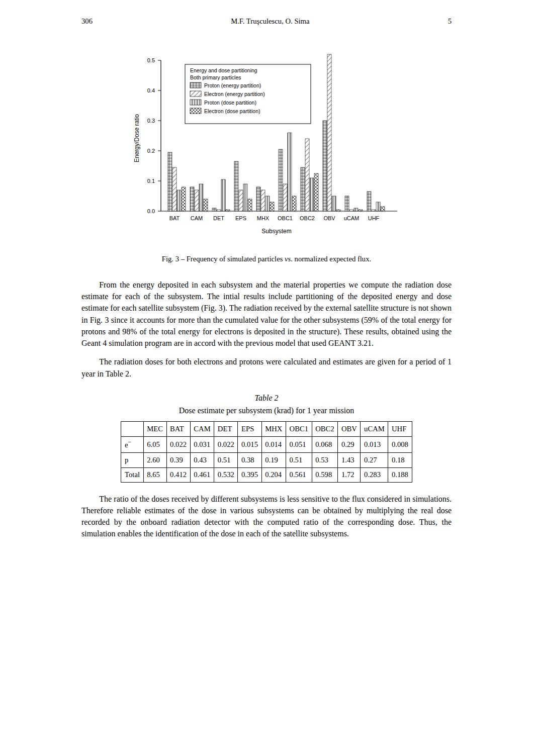306 M.F. Truşculescu, O. Sima 5
0.0 0.1 0.2 0.3 0.4 0.5 Energy/Dose ratio Energy and dose partitioning Both primary particles Proton (energy partition) Electron (energy partition) Proton (dose partition) Electron (dose partition) BAT CAM DET EPS MHX OBC1 OBC2 OBV uCAM UHF Subsystem
Fig. 3 – Frequency of simulated particles vs. normalized expected flux.
From the energy deposited in each subsystem and the material properties we compute the radiation dose estimate for each of the subsystem. The intial results include partitioning of the deposited energy and dose estimate for each satellite subsystem (Fig. 3). The radiation received by the external satellite structure is not shown in Fig. 3 since it accounts for more than the cumulated value for the other subsystems (59% of the total energy for protons and 98% of the total energy for electrons is deposited in the structure). These results, obtained using the Geant 4 simulation program are in accord with the previous model that used GEANT 3.21.
The radiation doses for both electrons and protons were calculated and estimates are given for a period of 1 year in Table 2.
Table 2
Dose estimate per subsystem (krad) for 1 year mission
| | MEC | BAT | CAM | DET | EPS | MHX | OBC1 | OBC2 | OBV | uCAM | UHF |
| --- | --- | --- | --- | --- | --- | --- | --- | --- | --- | --- | --- |
| e − | 6.05 | 0.022 | 0.031 | 0.022 | 0.015 | 0.014 | 0.051 | 0.068 | 0.29 | 0.013 | 0.008 |
| p | 2.60 | 0.39 | 0.43 | 0.51 | 0.38 | 0.19 | 0.51 | 0.53 | 1.43 | 0.27 | 0.18 |
| Total | 8.65 | 0.412 | 0.461 | 0.532 | 0.395 | 0.204 | 0.561 | 0.598 | 1.72 | 0.283 | 0.188 |
The ratio of the doses received by different subsystems is less sensitive to the flux considered in simulations. Therefore reliable estimates of the dose in various subsystems can be obtained by multiplying the real dose recorded by the onboard radiation detector with the computed ratio of the corresponding dose. Thus, the simulation enables the identification of the dose in each of the satellite subsystems.